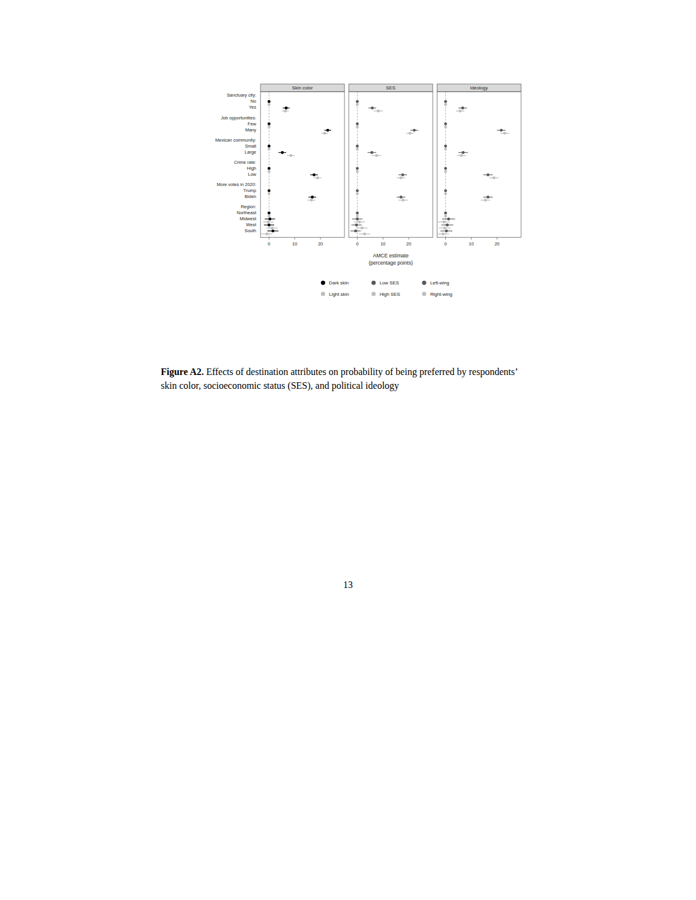Sanctuary city: No Yes Job opportunities: Few Many Mexican community: Small Large Crime rate: High Low More votes in 2020: Trump Biden Region: Northeast Midwest West South Skin color 0 10 20 SES 0 10 20 Ideology 0 10 20 AMCE estimate (percentage points) Dark skin Low SES Left-wing Light skin High SES Right-wing
Figure A2. Effects of destination attributes on probability of being preferred by respondents’ skin color, socioeconomic status (SES), and political ideology
13